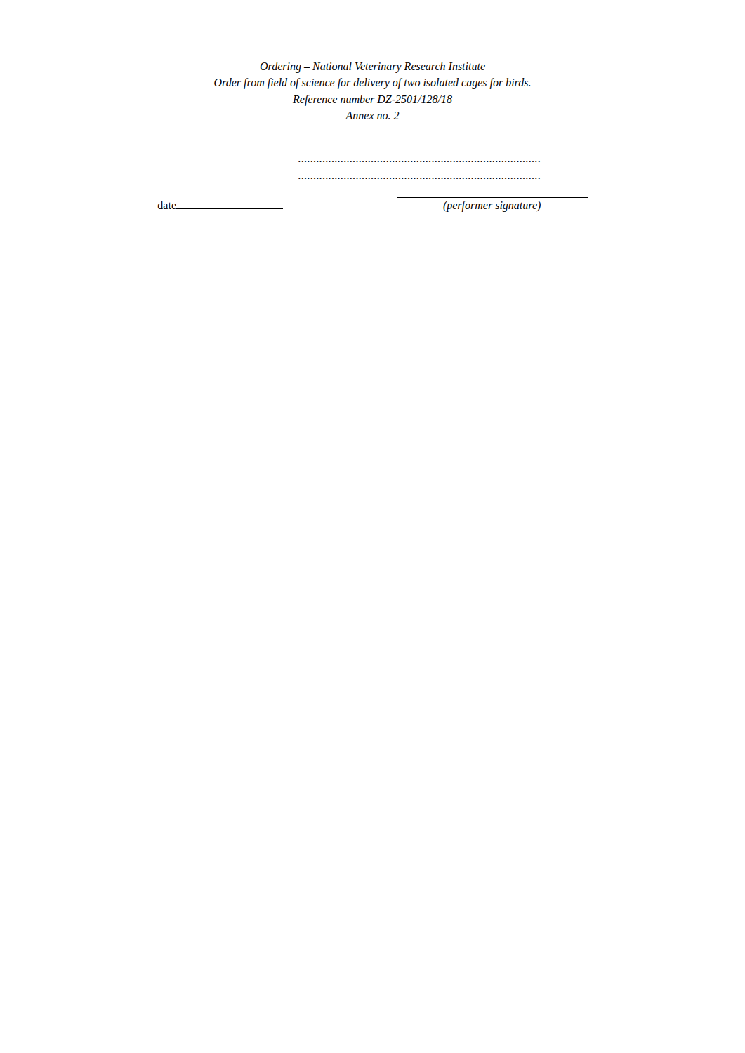Ordering – National Veterinary Research Institute
Order from field of science for delivery of two isolated cages for birds.
Reference number DZ-2501/128/18
Annex no. 2
................................................................................
................................................................................
date
(performer signature)